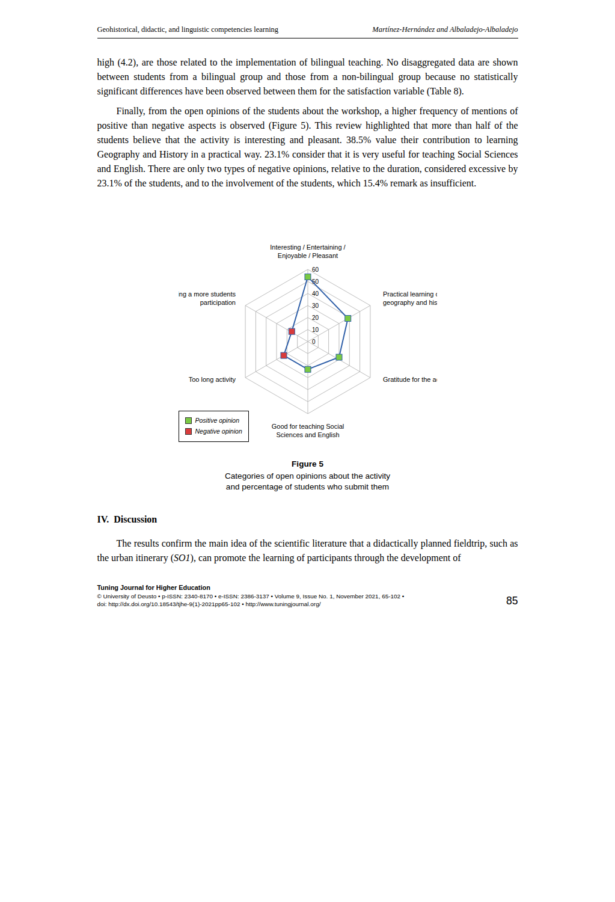Geohistorical, didactic, and linguistic competencies learning Martínez-Hernández and Albaladejo-Albaladejo
high (4.2), are those related to the implementation of bilingual teaching. No disaggregated data are shown between students from a bilingual group and those from a non-bilingual group because no statistically significant differences have been observed between them for the satisfaction variable (Table 8).
Finally, from the open opinions of the students about the workshop, a higher frequency of mentions of positive than negative aspects is observed (Figure 5). This review highlighted that more than half of the students believe that the activity is interesting and pleasant. 38.5% value their contribution to learning Geography and History in a practical way. 23.1% consider that it is very useful for teaching Social Sciences and English. There are only two types of negative opinions, relative to the duration, considered excessive by 23.1% of the students, and to the involvement of the students, which 15.4% remark as insufficient.
60 50 40 30 20 10 0 Interesting / Entertaining / Enjoyable / Pleasant Practical learning of geography and history Gratitude for the activity Good for teaching Social Sciences and English Too long activity Missing a more students participation
Positive opinion
Negative opinion
Figure 5 Categories of open opinions about the activity
and percentage of students who submit them
IV. Discussion
The results confirm the main idea of the scientific literature that a didactically planned fieldtrip, such as the urban itinerary (SO1), can promote the learning of participants through the development of
Tuning Journal for Higher Education
© University of Deusto • p-ISSN: 2340-8170 • e-ISSN: 2386-3137 • Volume 9, Issue No. 1, November 2021, 65-102 •
doi: http://dx.doi.org/10.18543/tjhe-9(1)-2021pp65-102 • http://www.tuningjournal.org/
85